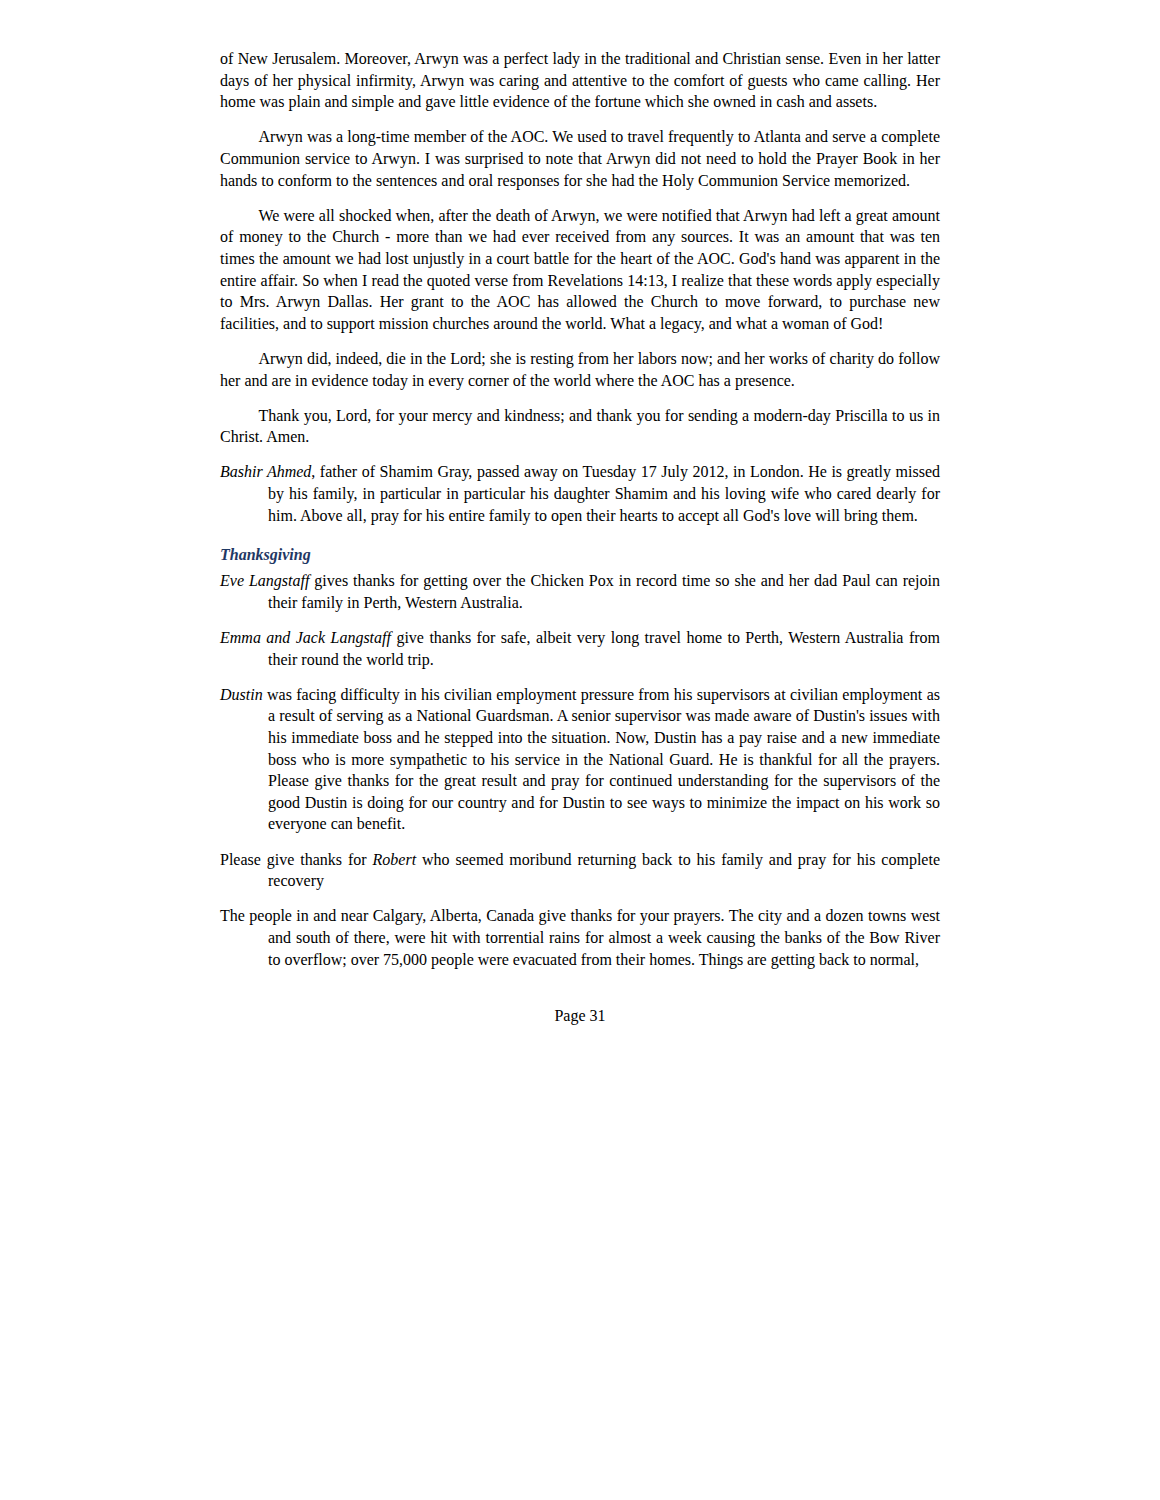of New Jerusalem. Moreover, Arwyn was a perfect lady in the traditional and Christian sense. Even in her latter days of her physical infirmity, Arwyn was caring and attentive to the comfort of guests who came calling. Her home was plain and simple and gave little evidence of the fortune which she owned in cash and assets.
Arwyn was a long-time member of the AOC. We used to travel frequently to Atlanta and serve a complete Communion service to Arwyn. I was surprised to note that Arwyn did not need to hold the Prayer Book in her hands to conform to the sentences and oral responses for she had the Holy Communion Service memorized.
We were all shocked when, after the death of Arwyn, we were notified that Arwyn had left a great amount of money to the Church - more than we had ever received from any sources. It was an amount that was ten times the amount we had lost unjustly in a court battle for the heart of the AOC. God's hand was apparent in the entire affair. So when I read the quoted verse from Revelations 14:13, I realize that these words apply especially to Mrs. Arwyn Dallas. Her grant to the AOC has allowed the Church to move forward, to purchase new facilities, and to support mission churches around the world. What a legacy, and what a woman of God!
Arwyn did, indeed, die in the Lord; she is resting from her labors now; and her works of charity do follow her and are in evidence today in every corner of the world where the AOC has a presence.
Thank you, Lord, for your mercy and kindness; and thank you for sending a modern-day Priscilla to us in Christ. Amen.
Bashir Ahmed, father of Shamim Gray, passed away on Tuesday 17 July 2012, in London. He is greatly missed by his family, in particular in particular his daughter Shamim and his loving wife who cared dearly for him. Above all, pray for his entire family to open their hearts to accept all God's love will bring them.
Thanksgiving
Eve Langstaff gives thanks for getting over the Chicken Pox in record time so she and her dad Paul can rejoin their family in Perth, Western Australia.
Emma and Jack Langstaff give thanks for safe, albeit very long travel home to Perth, Western Australia from their round the world trip.
Dustin was facing difficulty in his civilian employment pressure from his supervisors at civilian employment as a result of serving as a National Guardsman. A senior supervisor was made aware of Dustin's issues with his immediate boss and he stepped into the situation. Now, Dustin has a pay raise and a new immediate boss who is more sympathetic to his service in the National Guard. He is thankful for all the prayers. Please give thanks for the great result and pray for continued understanding for the supervisors of the good Dustin is doing for our country and for Dustin to see ways to minimize the impact on his work so everyone can benefit.
Please give thanks for Robert who seemed moribund returning back to his family and pray for his complete recovery
The people in and near Calgary, Alberta, Canada give thanks for your prayers. The city and a dozen towns west and south of there, were hit with torrential rains for almost a week causing the banks of the Bow River to overflow; over 75,000 people were evacuated from their homes. Things are getting back to normal,
Page 31